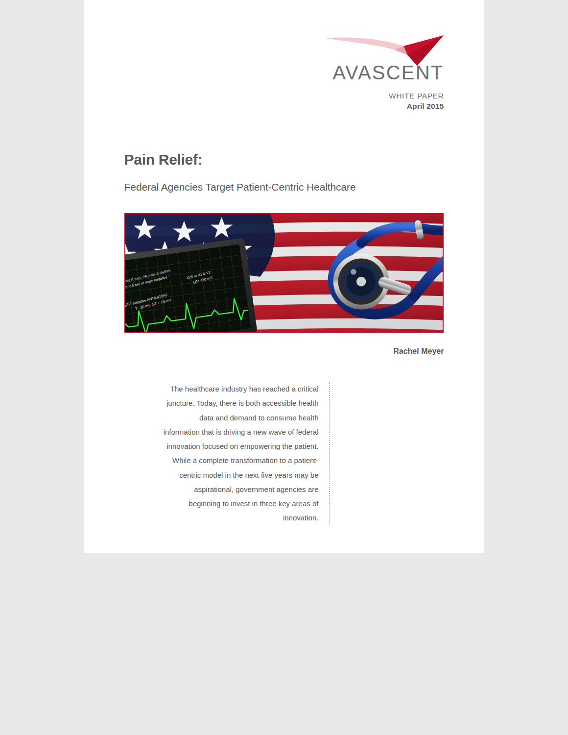AVASCENT
WHITE PAPER
April 2015
Pain Relief:
Federal Agencies Target Patient-Centric Healthcare
Normal P axis, PR, rate & rhythm P V1 -10 mV or more negative Q/S in V1 & V2 QTc 470 mS ST-T negative ANT/LAT/INF T - 30 mV, ST + .05 mV
Rachel Meyer
The healthcare industry has reached a critical juncture. Today, there is both accessible health data and demand to consume health information that is driving a new wave of federal innovation focused on empowering the patient. While a complete transformation to a patient-centric model in the next five years may be aspirational, government agencies are beginning to invest in three key areas of innovation.